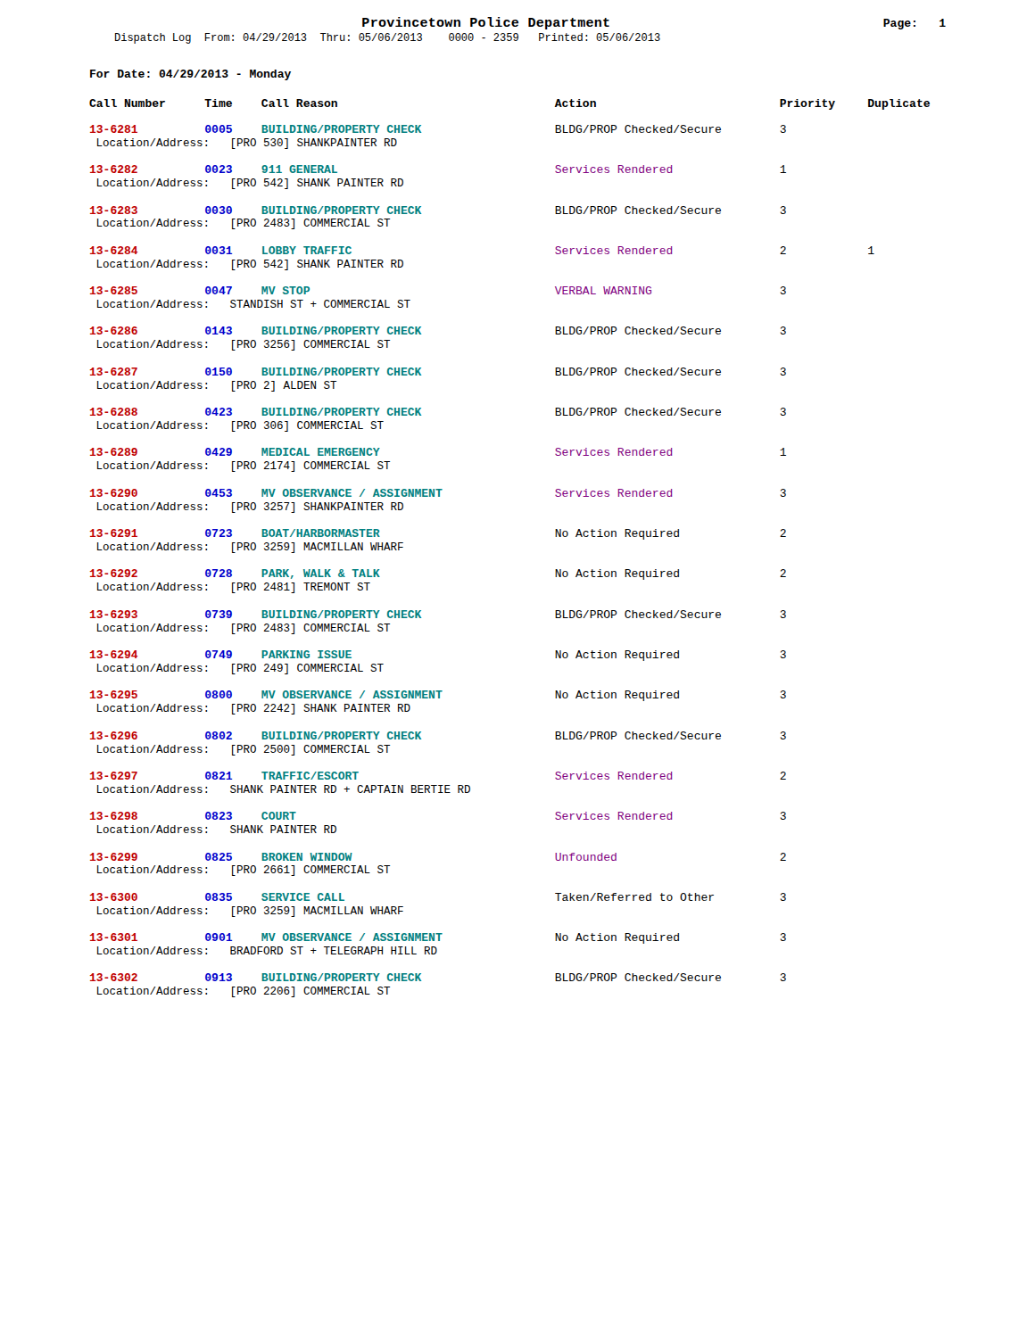Provincetown Police Department
Page: 1
Dispatch Log From: 04/29/2013 Thru: 05/06/2013 0000 - 2359 Printed: 05/06/2013
For Date: 04/29/2013 - Monday
| Call Number | Time | Call Reason | Action | Priority | Duplicate |
| --- | --- | --- | --- | --- | --- |
| 13-6281 | 0005 | BUILDING/PROPERTY CHECK | BLDG/PROP Checked/Secure | 3 | |
| Location/Address: [PRO 530] SHANKPAINTER RD |
| 13-6282 | 0023 | 911 GENERAL | Services Rendered | 1 | |
| Location/Address: [PRO 542] SHANK PAINTER RD |
| 13-6283 | 0030 | BUILDING/PROPERTY CHECK | BLDG/PROP Checked/Secure | 3 | |
| Location/Address: [PRO 2483] COMMERCIAL ST |
| 13-6284 | 0031 | LOBBY TRAFFIC | Services Rendered | 2 | 1 |
| Location/Address: [PRO 542] SHANK PAINTER RD |
| 13-6285 | 0047 | MV STOP | VERBAL WARNING | 3 | |
| Location/Address: STANDISH ST + COMMERCIAL ST |
| 13-6286 | 0143 | BUILDING/PROPERTY CHECK | BLDG/PROP Checked/Secure | 3 | |
| Location/Address: [PRO 3256] COMMERCIAL ST |
| 13-6287 | 0150 | BUILDING/PROPERTY CHECK | BLDG/PROP Checked/Secure | 3 | |
| Location/Address: [PRO 2] ALDEN ST |
| 13-6288 | 0423 | BUILDING/PROPERTY CHECK | BLDG/PROP Checked/Secure | 3 | |
| Location/Address: [PRO 306] COMMERCIAL ST |
| 13-6289 | 0429 | MEDICAL EMERGENCY | Services Rendered | 1 | |
| Location/Address: [PRO 2174] COMMERCIAL ST |
| 13-6290 | 0453 | MV OBSERVANCE / ASSIGNMENT | Services Rendered | 3 | |
| Location/Address: [PRO 3257] SHANKPAINTER RD |
| 13-6291 | 0723 | BOAT/HARBORMASTER | No Action Required | 2 | |
| Location/Address: [PRO 3259] MACMILLAN WHARF |
| 13-6292 | 0728 | PARK, WALK & TALK | No Action Required | 2 | |
| Location/Address: [PRO 2481] TREMONT ST |
| 13-6293 | 0739 | BUILDING/PROPERTY CHECK | BLDG/PROP Checked/Secure | 3 | |
| Location/Address: [PRO 2483] COMMERCIAL ST |
| 13-6294 | 0749 | PARKING ISSUE | No Action Required | 3 | |
| Location/Address: [PRO 249] COMMERCIAL ST |
| 13-6295 | 0800 | MV OBSERVANCE / ASSIGNMENT | No Action Required | 3 | |
| Location/Address: [PRO 2242] SHANK PAINTER RD |
| 13-6296 | 0802 | BUILDING/PROPERTY CHECK | BLDG/PROP Checked/Secure | 3 | |
| Location/Address: [PRO 2500] COMMERCIAL ST |
| 13-6297 | 0821 | TRAFFIC/ESCORT | Services Rendered | 2 | |
| Location/Address: SHANK PAINTER RD + CAPTAIN BERTIE RD |
| 13-6298 | 0823 | COURT | Services Rendered | 3 | |
| Location/Address: SHANK PAINTER RD |
| 13-6299 | 0825 | BROKEN WINDOW | Unfounded | 2 | |
| Location/Address: [PRO 2661] COMMERCIAL ST |
| 13-6300 | 0835 | SERVICE CALL | Taken/Referred to Other | 3 | |
| Location/Address: [PRO 3259] MACMILLAN WHARF |
| 13-6301 | 0901 | MV OBSERVANCE / ASSIGNMENT | No Action Required | 3 | |
| Location/Address: BRADFORD ST + TELEGRAPH HILL RD |
| 13-6302 | 0913 | BUILDING/PROPERTY CHECK | BLDG/PROP Checked/Secure | 3 | |
| Location/Address: [PRO 2206] COMMERCIAL ST |